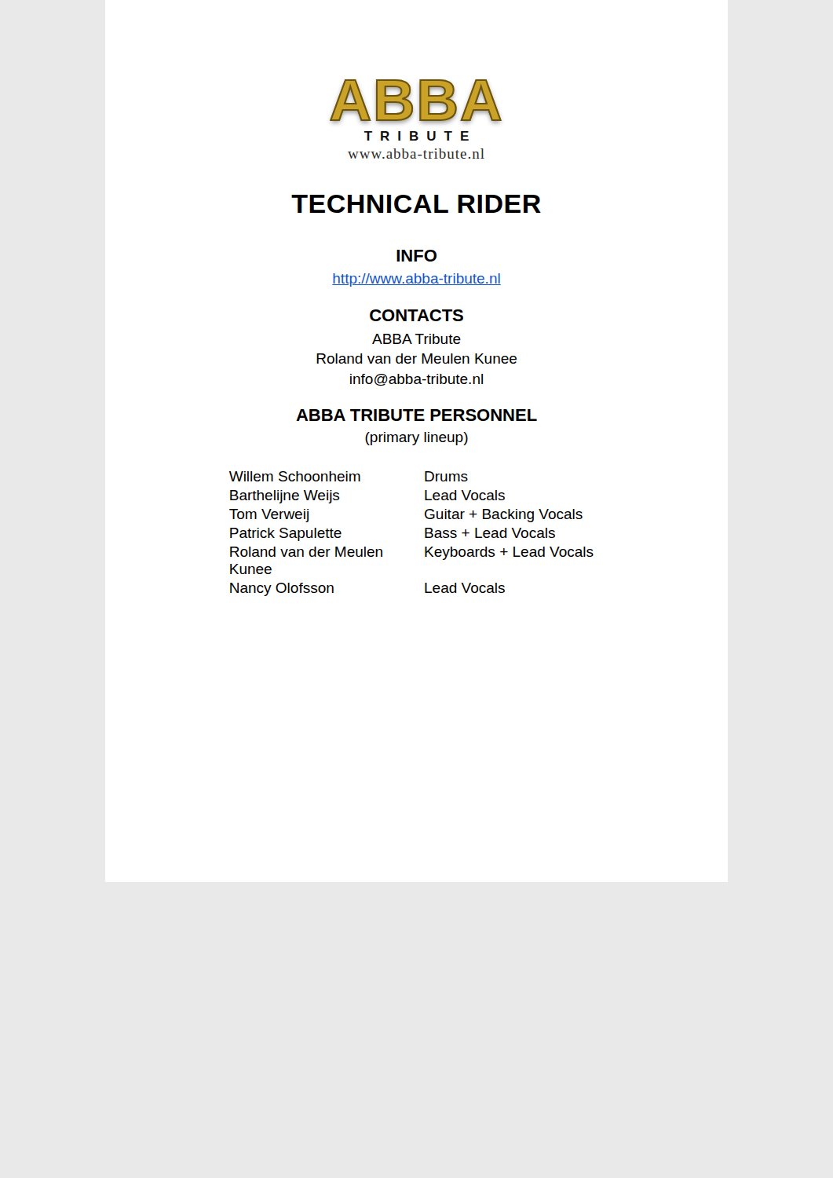ABBA TRIBUTE
www.abba-tribute.nl
TECHNICAL RIDER
INFO
http://www.abba-tribute.nl
CONTACTS
ABBA Tribute
Roland van der Meulen Kunee
info@abba-tribute.nl
ABBA TRIBUTE PERSONNEL
(primary lineup)
| Willem Schoonheim | Drums |
| Barthelijne Weijs | Lead Vocals |
| Tom Verweij | Guitar + Backing Vocals |
| Patrick Sapulette | Bass + Lead Vocals |
| Roland van der Meulen Kunee | Keyboards + Lead Vocals |
| Nancy Olofsson | Lead Vocals |